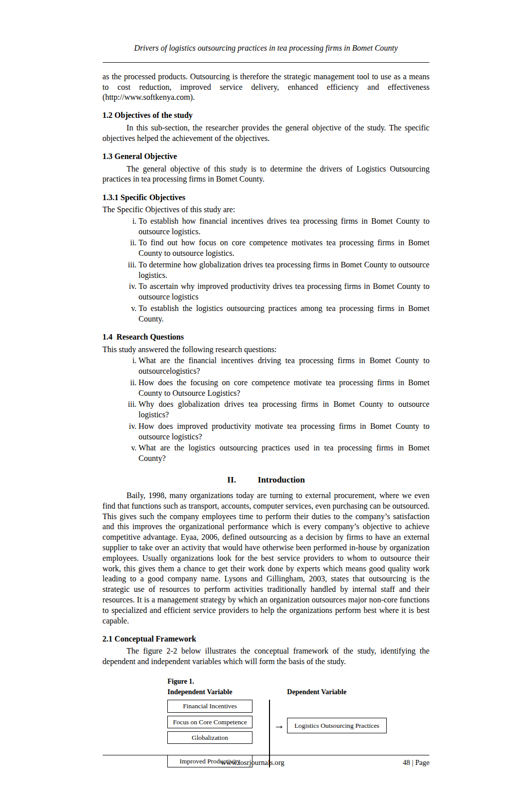Drivers of logistics outsourcing practices in tea processing firms in Bomet County
as the processed products. Outsourcing is therefore the strategic management tool to use as a means to cost reduction, improved service delivery, enhanced efficiency and effectiveness (http://www.softkenya.com).
1.2 Objectives of the study
In this sub-section, the researcher provides the general objective of the study. The specific objectives helped the achievement of the objectives.
1.3 General Objective
The general objective of this study is to determine the drivers of Logistics Outsourcing practices in tea processing firms in Bomet County.
1.3.1 Specific Objectives
The Specific Objectives of this study are:
To establish how financial incentives drives tea processing firms in Bomet County to outsource logistics.
To find out how focus on core competence motivates tea processing firms in Bomet County to outsource logistics.
To determine how globalization drives tea processing firms in Bomet County to outsource logistics.
To ascertain why improved productivity drives tea processing firms in Bomet County to outsource logistics
To establish the logistics outsourcing practices among tea processing firms in Bomet County.
1.4 Research Questions
This study answered the following research questions:
What are the financial incentives driving tea processing firms in Bomet County to outsourcelogistics?
How does the focusing on core competence motivate tea processing firms in Bomet County to Outsource Logistics?
Why does globalization drives tea processing firms in Bomet County to outsource logistics?
How does improved productivity motivate tea processing firms in Bomet County to outsource logistics?
What are the logistics outsourcing practices used in tea processing firms in Bomet County?
II. Introduction
Baily, 1998, many organizations today are turning to external procurement, where we even find that functions such as transport, accounts, computer services, even purchasing can be outsourced. This gives such the company employees time to perform their duties to the company’s satisfaction and this improves the organizational performance which is every company’s objective to achieve competitive advantage. Eyaa, 2006, defined outsourcing as a decision by firms to have an external supplier to take over an activity that would have otherwise been performed in-house by organization employees. Usually organizations look for the best service providers to whom to outsource their work, this gives them a chance to get their work done by experts which means good quality work leading to a good company name. Lysons and Gillingham, 2003, states that outsourcing is the strategic use of resources to perform activities traditionally handled by internal staff and their resources. It is a management strategy by which an organization outsources major non-core functions to specialized and efficient service providers to help the organizations perform best where it is best capable.
2.1 Conceptual Framework
The figure 2-2 below illustrates the conceptual framework of the study, identifying the dependent and independent variables which will form the basis of the study.
Figure 1.
| Independent Variable | | | Dependent Variable |
| Financial Incentives | | | |
| Focus on Core Competence |
| Globalization |
| Improved Productivity |
| → | Logistics Outsourcing Practices |
www.iosrjournals.org
48 | Page